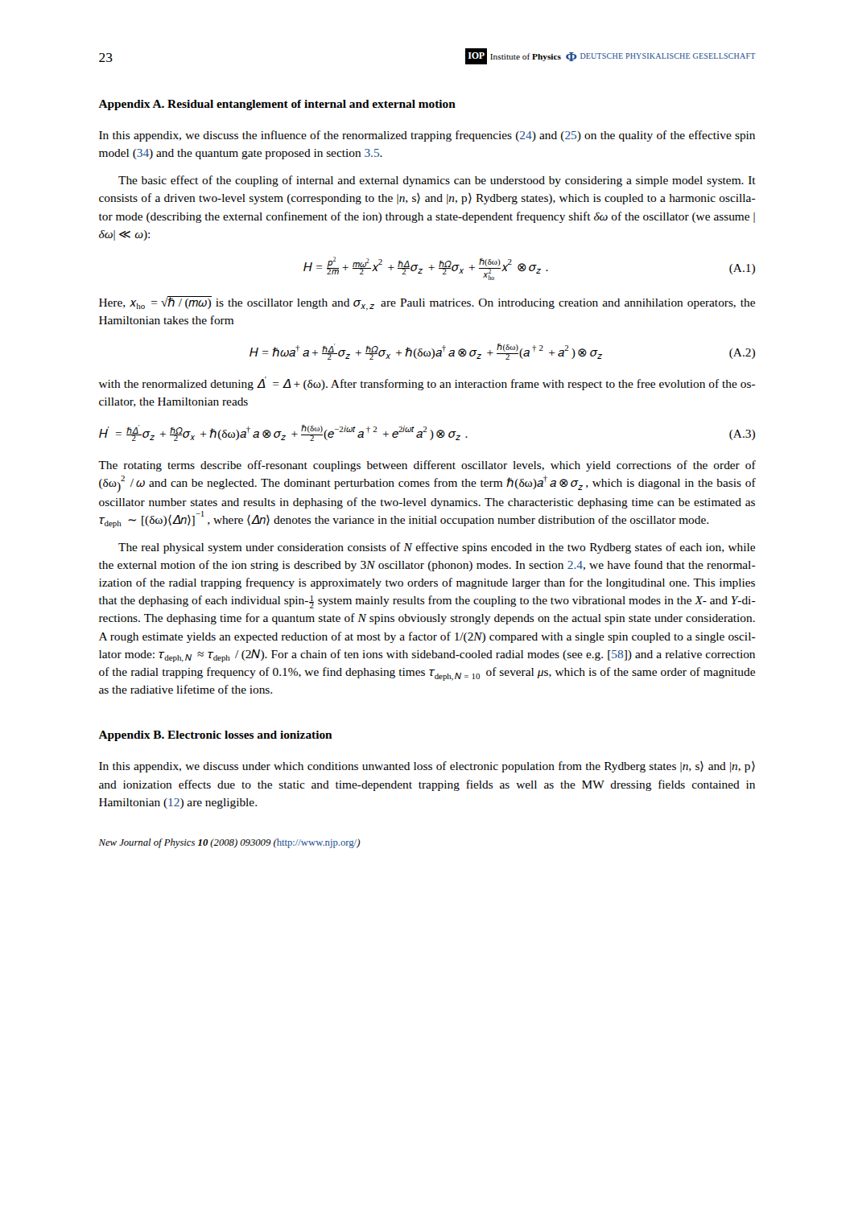23
IOP Institute of Physics
Φ DEUTSCHE PHYSIKALISCHE GESELLSCHAFT
Appendix A. Residual entanglement of internal and external motion
In this appendix, we discuss the influence of the renormalized trapping frequencies (24) and (25) on the quality of the effective spin model (34) and the quantum gate proposed in section 3.5.
The basic effect of the coupling of internal and external dynamics can be understood by considering a simple model system. It consists of a driven two-level system (corresponding to the |n, s⟩ and |n, p⟩ Rydberg states), which is coupled to a harmonic oscillator mode (describing the external confinement of the ion) through a state-dependent frequency shift δω of the oscillator (we assume |δω| ≪ ω):
H = p22m + mω22 x2 + ℏΔ2 σz + ℏΩ2 σx + ℏ(δω)xho2 x2 ⊗ σz .
(A.1)
Here, xho=ℏ/(mω) is the oscillator length and σx,z are Pauli matrices. On introducing creation and annihilation operators, the Hamiltonian takes the form
H = ℏωa†a + ℏΔ′2 σz + ℏΩ2 σx + ℏ(δω)a†a ⊗ σz + ℏ(δω)2 (a†2+a2) ⊗ σz
(A.2)
with the renormalized detuning Δ′=Δ+(δω). After transforming to an interaction frame with respect to the free evolution of the oscillator, the Hamiltonian reads
H′ = ℏΔ′2 σz + ℏΩ2 σx + ℏ(δω)a†a ⊗ σz + ℏ(δω)2 (e−2iωta†2+e2iωta2) ⊗ σz .
(A.3)
The rotating terms describe off-resonant couplings between different oscillator levels, which yield corrections of the order of (δω)2/ω and can be neglected. The dominant perturbation comes from the term ℏ(δω)a†a⊗σz, which is diagonal in the basis of oscillator number states and results in dephasing of the two-level dynamics. The characteristic dephasing time can be estimated as τdeph∼[(δω)⟨Δn⟩]−1, where ⟨Δn⟩ denotes the variance in the initial occupation number distribution of the oscillator mode.
The real physical system under consideration consists of N effective spins encoded in the two Rydberg states of each ion, while the external motion of the ion string is described by 3N oscillator (phonon) modes. In section 2.4, we have found that the renormalization of the radial trapping frequency is approximately two orders of magnitude larger than for the longitudinal one. This implies that the dephasing of each individual spin-12 system mainly results from the coupling to the two vibrational modes in the X- and Y-directions. The dephasing time for a quantum state of N spins obviously strongly depends on the actual spin state under consideration. A rough estimate yields an expected reduction of at most by a factor of 1/(2N) compared with a single spin coupled to a single oscillator mode: τdeph,N≈τdeph/(2N). For a chain of ten ions with sideband-cooled radial modes (see e.g. [58]) and a relative correction of the radial trapping frequency of 0.1%, we find dephasing times τdeph,N=10 of several μs, which is of the same order of magnitude as the radiative lifetime of the ions.
Appendix B. Electronic losses and ionization
In this appendix, we discuss under which conditions unwanted loss of electronic population from the Rydberg states |n, s⟩ and |n, p⟩ and ionization effects due to the static and time-dependent trapping fields as well as the MW dressing fields contained in Hamiltonian (12) are negligible.
New Journal of Physics 10 (2008) 093009 (http://www.njp.org/)